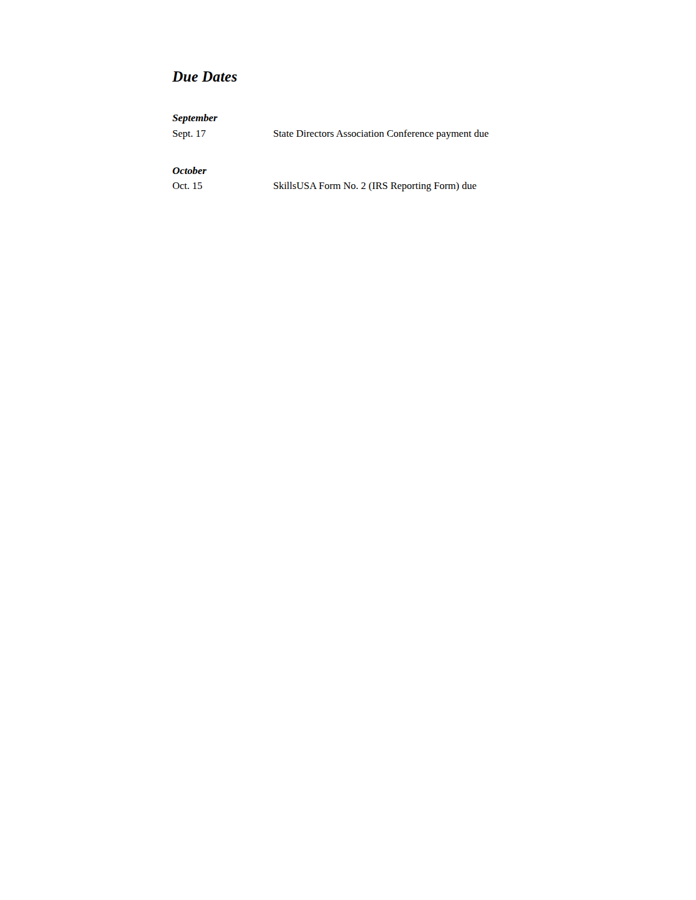Due Dates
September
| Sept. 17 | State Directors Association Conference payment due |
October
| Oct. 15 | SkillsUSA Form No. 2 (IRS Reporting Form) due |